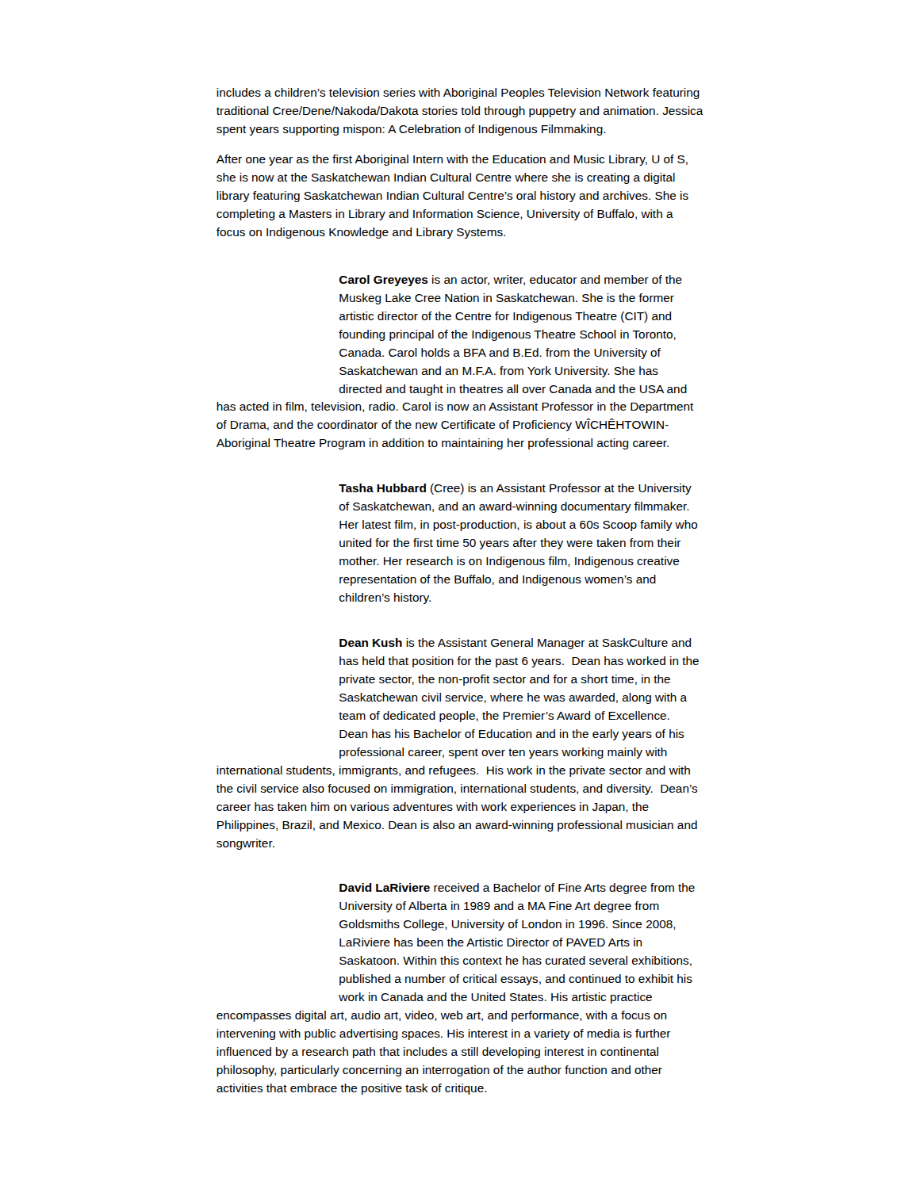includes a children’s television series with Aboriginal Peoples Television Network featuring traditional Cree/Dene/Nakoda/Dakota stories told through puppetry and animation. Jessica spent years supporting mispon: A Celebration of Indigenous Filmmaking.
After one year as the first Aboriginal Intern with the Education and Music Library, U of S, she is now at the Saskatchewan Indian Cultural Centre where she is creating a digital library featuring Saskatchewan Indian Cultural Centre’s oral history and archives. She is completing a Masters in Library and Information Science, University of Buffalo, with a focus on Indigenous Knowledge and Library Systems.
Carol Greyeyes is an actor, writer, educator and member of the Muskeg Lake Cree Nation in Saskatchewan. She is the former artistic director of the Centre for Indigenous Theatre (CIT) and founding principal of the Indigenous Theatre School in Toronto, Canada. Carol holds a BFA and B.Ed. from the University of Saskatchewan and an M.F.A. from York University. She has directed and taught in theatres all over Canada and the USA and has acted in film, television, radio. Carol is now an Assistant Professor in the Department of Drama, and the coordinator of the new Certificate of Proficiency WÎCHÊHTOWIN-Aboriginal Theatre Program in addition to maintaining her professional acting career.
Tasha Hubbard (Cree) is an Assistant Professor at the University of Saskatchewan, and an award-winning documentary filmmaker. Her latest film, in post-production, is about a 60s Scoop family who united for the first time 50 years after they were taken from their mother. Her research is on Indigenous film, Indigenous creative representation of the Buffalo, and Indigenous women’s and children’s history.
Dean Kush is the Assistant General Manager at SaskCulture and has held that position for the past 6 years. Dean has worked in the private sector, the non-profit sector and for a short time, in the Saskatchewan civil service, where he was awarded, along with a team of dedicated people, the Premier’s Award of Excellence. Dean has his Bachelor of Education and in the early years of his professional career, spent over ten years working mainly with international students, immigrants, and refugees. His work in the private sector and with the civil service also focused on immigration, international students, and diversity. Dean’s career has taken him on various adventures with work experiences in Japan, the Philippines, Brazil, and Mexico. Dean is also an award-winning professional musician and songwriter.
David LaRiviere received a Bachelor of Fine Arts degree from the University of Alberta in 1989 and a MA Fine Art degree from Goldsmiths College, University of London in 1996. Since 2008, LaRiviere has been the Artistic Director of PAVED Arts in Saskatoon. Within this context he has curated several exhibitions, published a number of critical essays, and continued to exhibit his work in Canada and the United States. His artistic practice encompasses digital art, audio art, video, web art, and performance, with a focus on intervening with public advertising spaces. His interest in a variety of media is further influenced by a research path that includes a still developing interest in continental philosophy, particularly concerning an interrogation of the author function and other activities that embrace the positive task of critique.